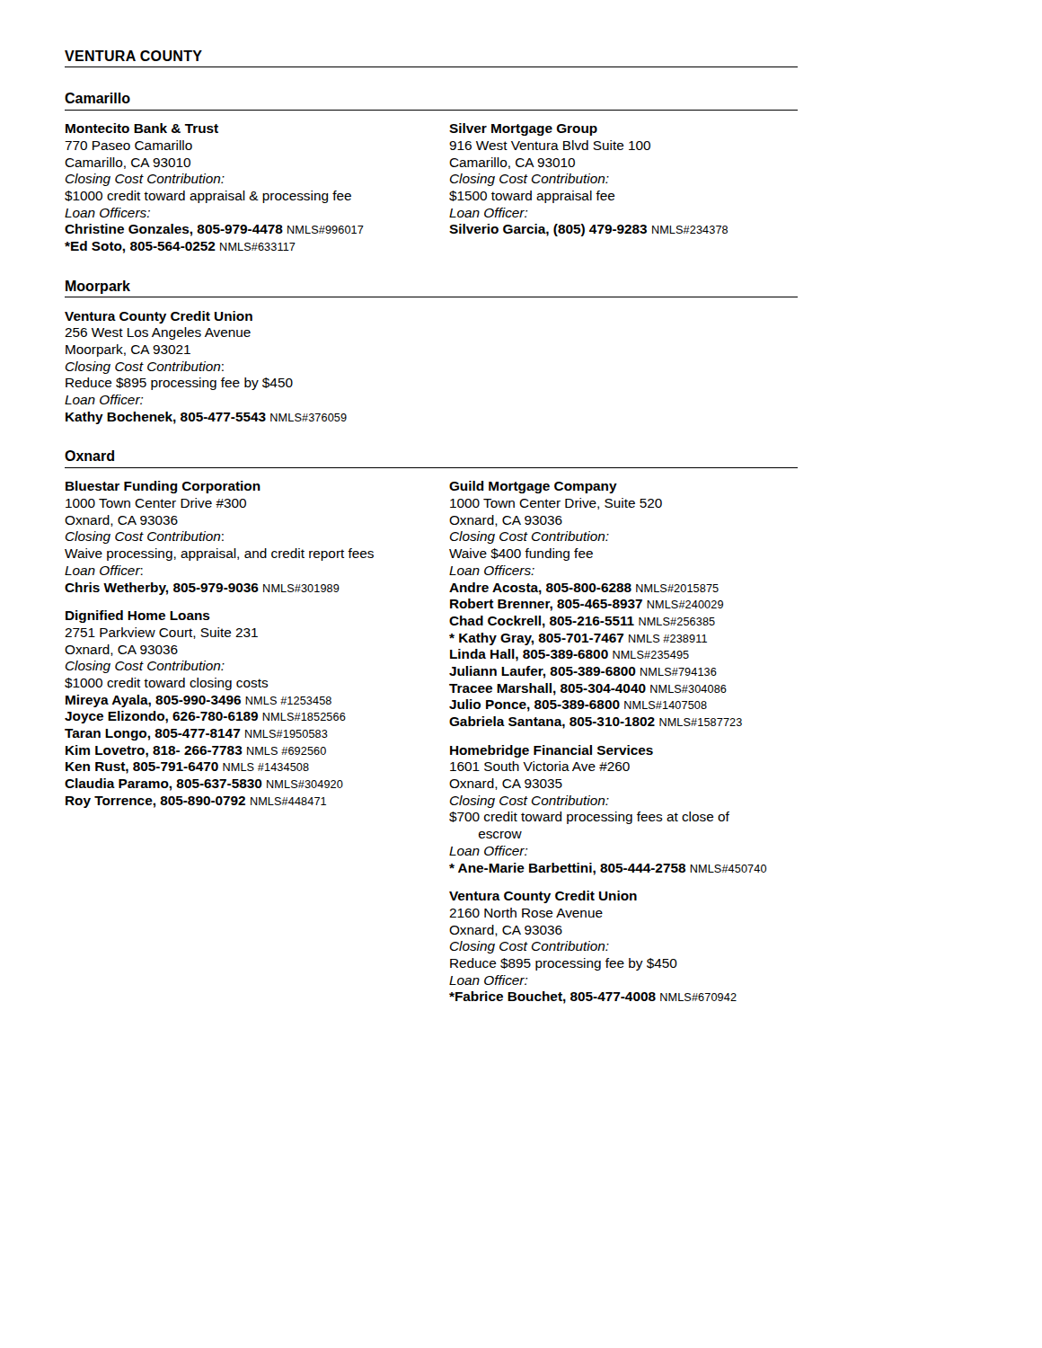Ventura County
Camarillo
Montecito Bank & Trust
770 Paseo Camarillo
Camarillo, CA 93010
Closing Cost Contribution:
$1000 credit toward appraisal & processing fee
Loan Officers:
Christine Gonzales, 805-979-4478 NMLS#996017
*Ed Soto, 805-564-0252 NMLS#633117
Silver Mortgage Group
916 West Ventura Blvd Suite 100
Camarillo, CA 93010
Closing Cost Contribution:
$1500 toward appraisal fee
Loan Officer:
Silverio Garcia, (805) 479-9283 NMLS#234378
Moorpark
Ventura County Credit Union
256 West Los Angeles Avenue
Moorpark, CA 93021
Closing Cost Contribution:
Reduce $895 processing fee by $450
Loan Officer:
Kathy Bochenek, 805-477-5543 NMLS#376059
Oxnard
Bluestar Funding Corporation
1000 Town Center Drive #300
Oxnard, CA 93036
Closing Cost Contribution:
Waive processing, appraisal, and credit report fees
Loan Officer:
Chris Wetherby, 805-979-9036 NMLS#301989
Dignified Home Loans
2751 Parkview Court, Suite 231
Oxnard, CA 93036
Closing Cost Contribution:
$1000 credit toward closing costs
Mireya Ayala, 805-990-3496 NMLS #1253458
Joyce Elizondo, 626-780-6189 NMLS#1852566
Taran Longo, 805-477-8147 NMLS#1950583
Kim Lovetro, 818- 266-7783 NMLS #692560
Ken Rust, 805-791-6470 NMLS #1434508
Claudia Paramo, 805-637-5830 NMLS#304920
Roy Torrence, 805-890-0792 NMLS#448471
Guild Mortgage Company
1000 Town Center Drive, Suite 520
Oxnard, CA 93036
Closing Cost Contribution:
Waive $400 funding fee
Loan Officers:
Andre Acosta, 805-800-6288 NMLS#2015875
Robert Brenner, 805-465-8937 NMLS#240029
Chad Cockrell, 805-216-5511 NMLS#256385
* Kathy Gray, 805-701-7467 NMLS #238911
Linda Hall, 805-389-6800 NMLS#235495
Juliann Laufer, 805-389-6800 NMLS#794136
Tracee Marshall, 805-304-4040 NMLS#304086
Julio Ponce, 805-389-6800 NMLS#1407508
Gabriela Santana, 805-310-1802 NMLS#1587723
Homebridge Financial Services
1601 South Victoria Ave #260
Oxnard, CA 93035
Closing Cost Contribution:
$700 credit toward processing fees at close of escrow
Loan Officer:
* Ane-Marie Barbettini, 805-444-2758 NMLS#450740
Ventura County Credit Union
2160 North Rose Avenue
Oxnard, CA 93036
Closing Cost Contribution:
Reduce $895 processing fee by $450
Loan Officer:
*Fabrice Bouchet, 805-477-4008 NMLS#670942